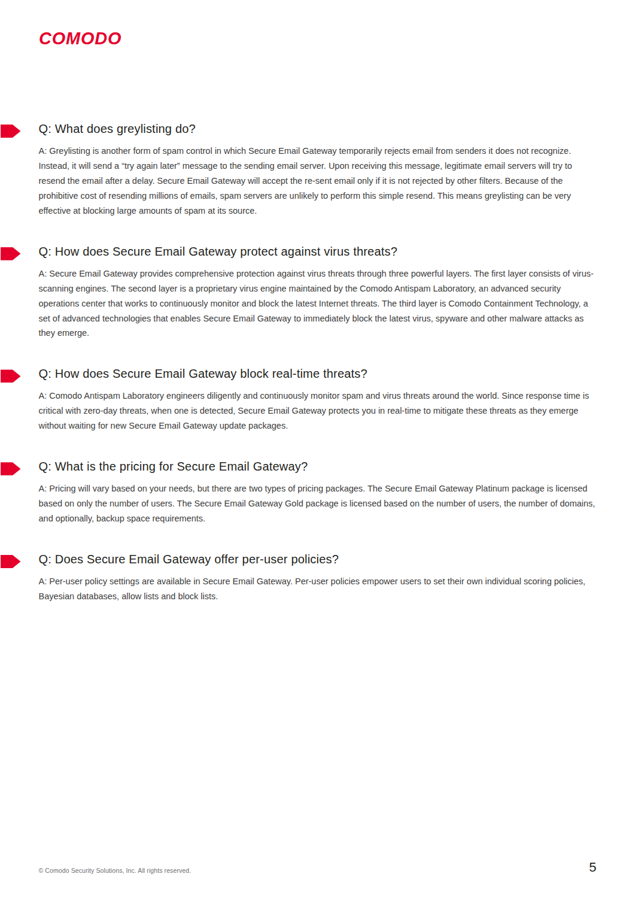COMODO COMODO
Q: What does greylisting do?
A: Greylisting is another form of spam control in which Secure Email Gateway temporarily rejects email from senders it does not recognize. Instead, it will send a “try again later” message to the sending email server. Upon receiving this message, legitimate email servers will try to resend the email after a delay. Secure Email Gateway will accept the re-sent email only if it is not rejected by other filters. Because of the prohibitive cost of resending millions of emails, spam servers are unlikely to perform this simple resend. This means greylisting can be very effective at blocking large amounts of spam at its source.
Q: How does Secure Email Gateway protect against virus threats?
A: Secure Email Gateway provides comprehensive protection against virus threats through three powerful layers. The first layer consists of virus-scanning engines. The second layer is a proprietary virus engine maintained by the Comodo Antispam Laboratory, an advanced security operations center that works to continuously monitor and block the latest Internet threats. The third layer is Comodo Containment Technology, a set of advanced technologies that enables Secure Email Gateway to immediately block the latest virus, spyware and other malware attacks as they emerge.
Q: How does Secure Email Gateway block real-time threats?
A: Comodo Antispam Laboratory engineers diligently and continuously monitor spam and virus threats around the world. Since response time is critical with zero-day threats, when one is detected, Secure Email Gateway protects you in real-time to mitigate these threats as they emerge without waiting for new Secure Email Gateway update packages.
Q: What is the pricing for Secure Email Gateway?
A: Pricing will vary based on your needs, but there are two types of pricing packages. The Secure Email Gateway Platinum package is licensed based on only the number of users. The Secure Email Gateway Gold package is licensed based on the number of users, the number of domains, and optionally, backup space requirements.
Q: Does Secure Email Gateway offer per-user policies?
A: Per-user policy settings are available in Secure Email Gateway. Per-user policies empower users to set their own individual scoring policies, Bayesian databases, allow lists and block lists.
© Comodo Security Solutions, Inc. All rights reserved. 5